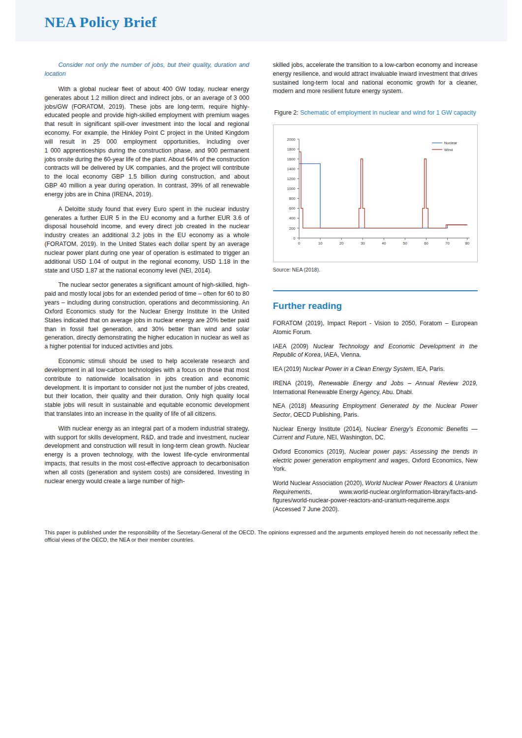NEA Policy Brief
Consider not only the number of jobs, but their quality, duration and location
With a global nuclear fleet of about 400 GW today, nuclear energy generates about 1.2 million direct and indirect jobs, or an average of 3 000 jobs/GW (FORATOM, 2019). These jobs are long-term, require highly-educated people and provide high-skilled employment with premium wages that result in significant spill-over investment into the local and regional economy. For example, the Hinkley Point C project in the United Kingdom will result in 25 000 employment opportunities, including over 1 000 apprenticeships during the construction phase, and 900 permanent jobs onsite during the 60-year life of the plant. About 64% of the construction contracts will be delivered by UK companies, and the project will contribute to the local economy GBP 1.5 billion during construction, and about GBP 40 million a year during operation. In contrast, 39% of all renewable energy jobs are in China (IRENA, 2019).
A Deloitte study found that every Euro spent in the nuclear industry generates a further EUR 5 in the EU economy and a further EUR 3.6 of disposal household income, and every direct job created in the nuclear industry creates an additional 3.2 jobs in the EU economy as a whole (FORATOM, 2019). In the United States each dollar spent by an average nuclear power plant during one year of operation is estimated to trigger an additional USD 1.04 of output in the regional economy, USD 1.18 in the state and USD 1.87 at the national economy level (NEI, 2014).
The nuclear sector generates a significant amount of high-skilled, high-paid and mostly local jobs for an extended period of time – often for 60 to 80 years – including during construction, operations and decommissioning. An Oxford Economics study for the Nuclear Energy Institute in the United States indicated that on average jobs in nuclear energy are 20% better paid than in fossil fuel generation, and 30% better than wind and solar generation, directly demonstrating the higher education in nuclear as well as a higher potential for induced activities and jobs.
Economic stimuli should be used to help accelerate research and development in all low-carbon technologies with a focus on those that most contribute to nationwide localisation in jobs creation and economic development. It is important to consider not just the number of jobs created, but their location, their quality and their duration. Only high quality local stable jobs will result in sustainable and equitable economic development that translates into an increase in the quality of life of all citizens.
With nuclear energy as an integral part of a modern industrial strategy, with support for skills development, R&D, and trade and investment, nuclear development and construction will result in long-term clean growth. Nuclear energy is a proven technology, with the lowest life-cycle environmental impacts, that results in the most cost-effective approach to decarbonisation when all costs (generation and system costs) are considered. Investing in nuclear energy would create a large number of high-
skilled jobs, accelerate the transition to a low-carbon economy and increase energy resilience, and would attract invaluable inward investment that drives sustained long-term local and national economic growth for a cleaner, modern and more resilient future energy system.
Figure 2: Schematic of employment in nuclear and wind for 1 GW capacity
0 200 400 600 800 1000 1200 1400 1600 1800 2000 0 10 20 30 40 50 60 70 80 Nuclear Wind
Source: NEA (2018).
Further reading
FORATOM (2019), Impact Report - Vision to 2050, Foratom – European Atomic Forum.
IAEA (2009) Nuclear Technology and Economic Development in the Republic of Korea, IAEA, Vienna.
IEA (2019) Nuclear Power in a Clean Energy System, IEA, Paris.
IRENA (2019), Renewable Energy and Jobs – Annual Review 2019, International Renewable Energy Agency, Abu. Dhabi.
NEA (2018) Measuring Employment Generated by the Nuclear Power Sector, OECD Publishing, Paris.
Nuclear Energy Institute (2014), Nuclear Energy's Economic Benefits — Current and Future, NEI, Washington, DC.
Oxford Economics (2019), Nuclear power pays: Assessing the trends in electric power generation employment and wages, Oxford Economics, New York.
World Nuclear Association (2020), World Nuclear Power Reactors & Uranium Requirements, www.world-nuclear.org/information-library/facts-and-figures/world-nuclear-power-reactors-and-uranium-requireme.aspx (Accessed 7 June 2020).
This paper is published under the responsibility of the Secretary-General of the OECD. The opinions expressed and the arguments employed herein do not necessarily reflect the official views of the OECD, the NEA or their member countries.